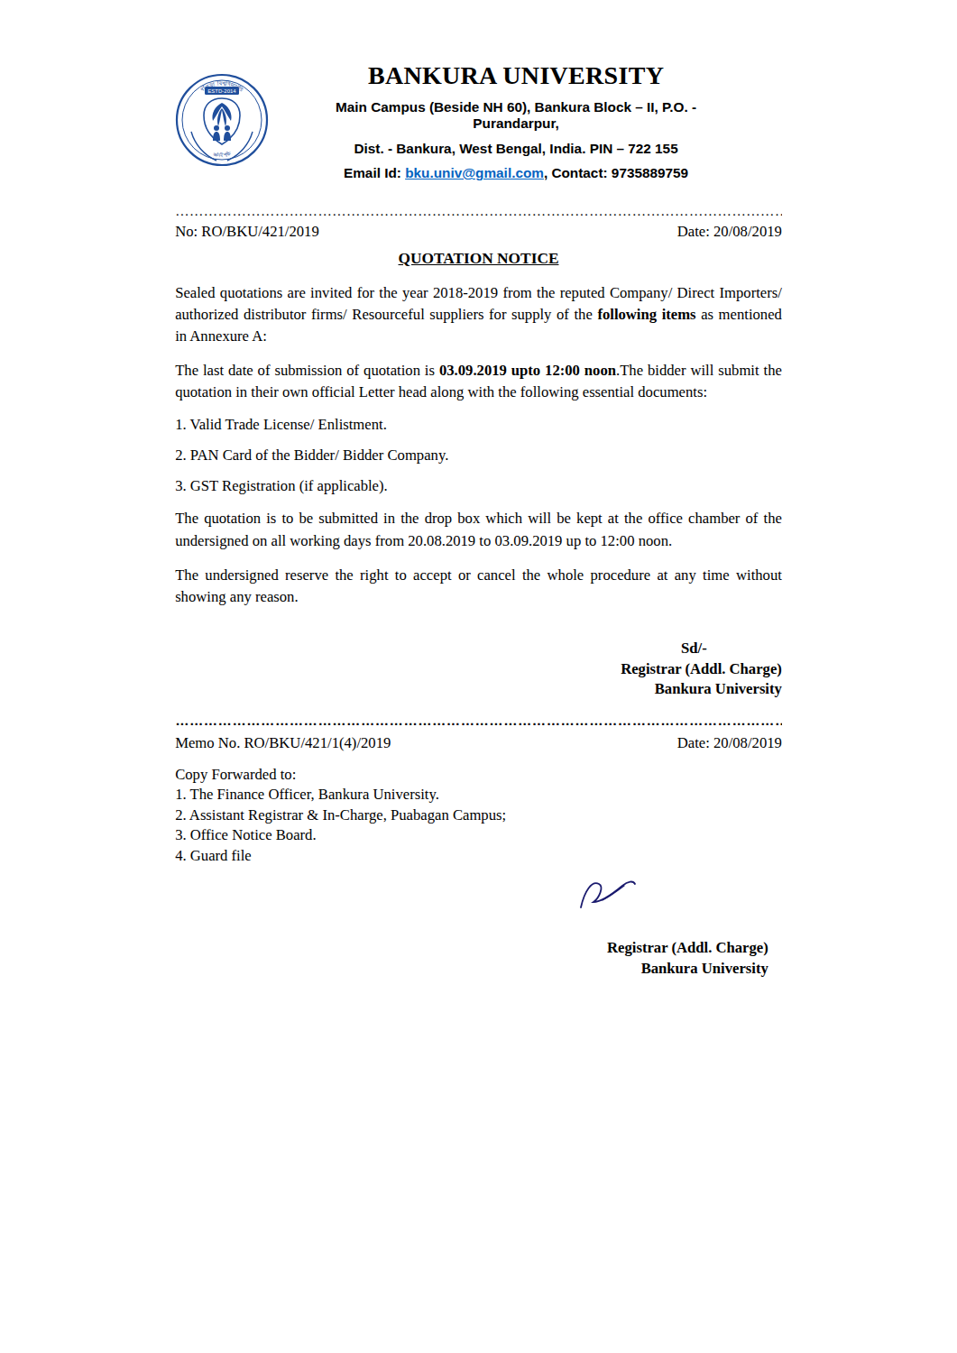বাঁকুড়া বিশ্ববিদ্যালয় ESTD-2014 জ্ঞানই শক্তি
BANKURA UNIVERSITY
Main Campus (Beside NH 60), Bankura Block – II, P.O. - Purandarpur,
Dist. - Bankura, West Bengal, India. PIN – 722 155
Email Id: bku.univ@gmail.com, Contact: 9735889759
……………………………………………………………………………………………………………………..
No: RO/BKU/421/2019
Date: 20/08/2019
QUOTATION NOTICE
Sealed quotations are invited for the year 2018-2019 from the reputed Company/ Direct Importers/ authorized distributor firms/ Resourceful suppliers for supply of the following items as mentioned in Annexure A:
The last date of submission of quotation is 03.09.2019 upto 12:00 noon.The bidder will submit the quotation in their own official Letter head along with the following essential documents:
1. Valid Trade License/ Enlistment.
2. PAN Card of the Bidder/ Bidder Company.
3. GST Registration (if applicable).
The quotation is to be submitted in the drop box which will be kept at the office chamber of the undersigned on all working days from 20.08.2019 to 03.09.2019 up to 12:00 noon.
The undersigned reserve the right to accept or cancel the whole procedure at any time without showing any reason.
Sd/-
Registrar (Addl. Charge)
Bankura University
…………………………………………………………………………………………………………………..
Memo No. RO/BKU/421/1(4)/2019
Date: 20/08/2019
Copy Forwarded to:
1. The Finance Officer, Bankura University.
2. Assistant Registrar & In-Charge, Puabagan Campus;
3. Office Notice Board.
4. Guard file
Registrar (Addl. Charge)
Bankura University